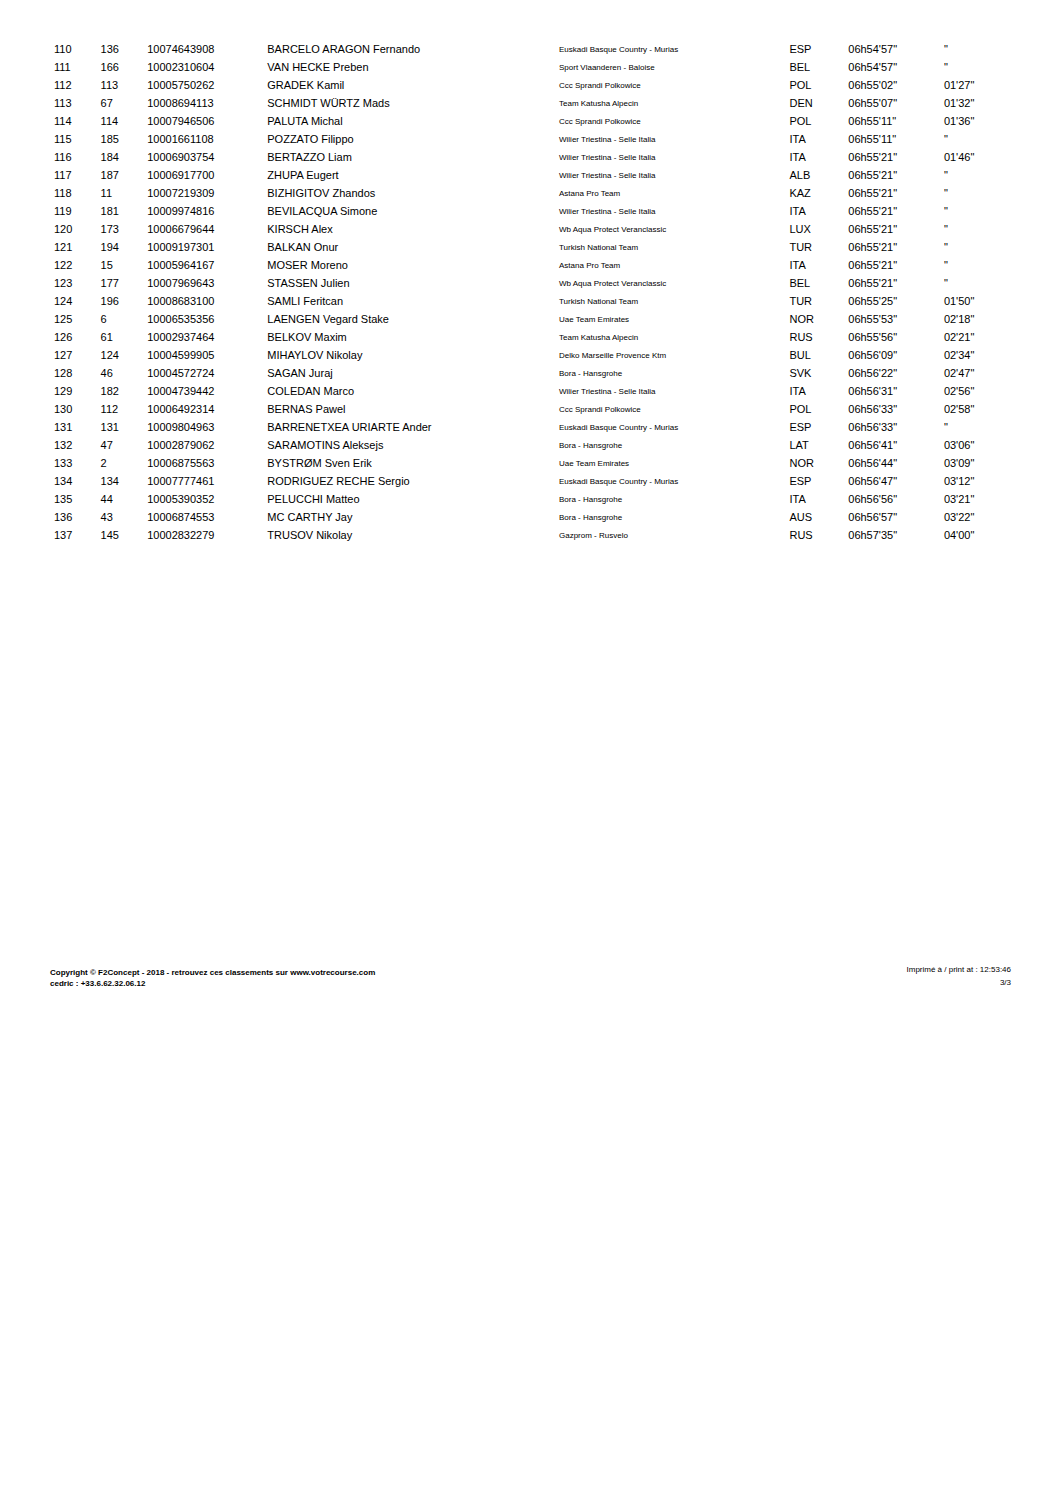| 110 | 136 | 10074643908 | BARCELO ARAGON Fernando | Euskadi Basque Country - Murias | ESP | 06h54'57" | " |
| 111 | 166 | 10002310604 | VAN HECKE Preben | Sport Vlaanderen - Baloise | BEL | 06h54'57" | " |
| 112 | 113 | 10005750262 | GRADEK Kamil | Ccc Sprandi Polkowice | POL | 06h55'02" | 01'27" |
| 113 | 67 | 10008694113 | SCHMIDT WÜRTZ Mads | Team Katusha Alpecin | DEN | 06h55'07" | 01'32" |
| 114 | 114 | 10007946506 | PALUTA Michal | Ccc Sprandi Polkowice | POL | 06h55'11" | 01'36" |
| 115 | 185 | 10001661108 | POZZATO Filippo | Wilier Triestina - Selle Italia | ITA | 06h55'11" | " |
| 116 | 184 | 10006903754 | BERTAZZO Liam | Wilier Triestina - Selle Italia | ITA | 06h55'21" | 01'46" |
| 117 | 187 | 10006917700 | ZHUPA Eugert | Wilier Triestina - Selle Italia | ALB | 06h55'21" | " |
| 118 | 11 | 10007219309 | BIZHIGITOV Zhandos | Astana Pro Team | KAZ | 06h55'21" | " |
| 119 | 181 | 10009974816 | BEVILACQUA Simone | Wilier Triestina - Selle Italia | ITA | 06h55'21" | " |
| 120 | 173 | 10006679644 | KIRSCH Alex | Wb Aqua Protect Veranclassic | LUX | 06h55'21" | " |
| 121 | 194 | 10009197301 | BALKAN Onur | Turkish National Team | TUR | 06h55'21" | " |
| 122 | 15 | 10005964167 | MOSER Moreno | Astana Pro Team | ITA | 06h55'21" | " |
| 123 | 177 | 10007969643 | STASSEN Julien | Wb Aqua Protect Veranclassic | BEL | 06h55'21" | " |
| 124 | 196 | 10008683100 | SAMLI Feritcan | Turkish National Team | TUR | 06h55'25" | 01'50" |
| 125 | 6 | 10006535356 | LAENGEN Vegard Stake | Uae Team Emirates | NOR | 06h55'53" | 02'18" |
| 126 | 61 | 10002937464 | BELKOV Maxim | Team Katusha Alpecin | RUS | 06h55'56" | 02'21" |
| 127 | 124 | 10004599905 | MIHAYLOV Nikolay | Delko Marseille Provence Ktm | BUL | 06h56'09" | 02'34" |
| 128 | 46 | 10004572724 | SAGAN Juraj | Bora - Hansgrohe | SVK | 06h56'22" | 02'47" |
| 129 | 182 | 10004739442 | COLEDAN Marco | Wilier Triestina - Selle Italia | ITA | 06h56'31" | 02'56" |
| 130 | 112 | 10006492314 | BERNAS Pawel | Ccc Sprandi Polkowice | POL | 06h56'33" | 02'58" |
| 131 | 131 | 10009804963 | BARRENETXEA URIARTE Ander | Euskadi Basque Country - Murias | ESP | 06h56'33" | " |
| 132 | 47 | 10002879062 | SARAMOTINS Aleksejs | Bora - Hansgrohe | LAT | 06h56'41" | 03'06" |
| 133 | 2 | 10006875563 | BYSTRØM Sven Erik | Uae Team Emirates | NOR | 06h56'44" | 03'09" |
| 134 | 134 | 10007777461 | RODRIGUEZ RECHE Sergio | Euskadi Basque Country - Murias | ESP | 06h56'47" | 03'12" |
| 135 | 44 | 10005390352 | PELUCCHI Matteo | Bora - Hansgrohe | ITA | 06h56'56" | 03'21" |
| 136 | 43 | 10006874553 | MC CARTHY Jay | Bora - Hansgrohe | AUS | 06h56'57" | 03'22" |
| 137 | 145 | 10002832279 | TRUSOV Nikolay | Gazprom - Rusvelo | RUS | 06h57'35" | 04'00" |
Copyright © F2Concept - 2018 - retrouvez ces classements sur www.votrecourse.com
cedric : +33.6.62.32.06.12
Imprimé à / print at : 12:53:46
3/3